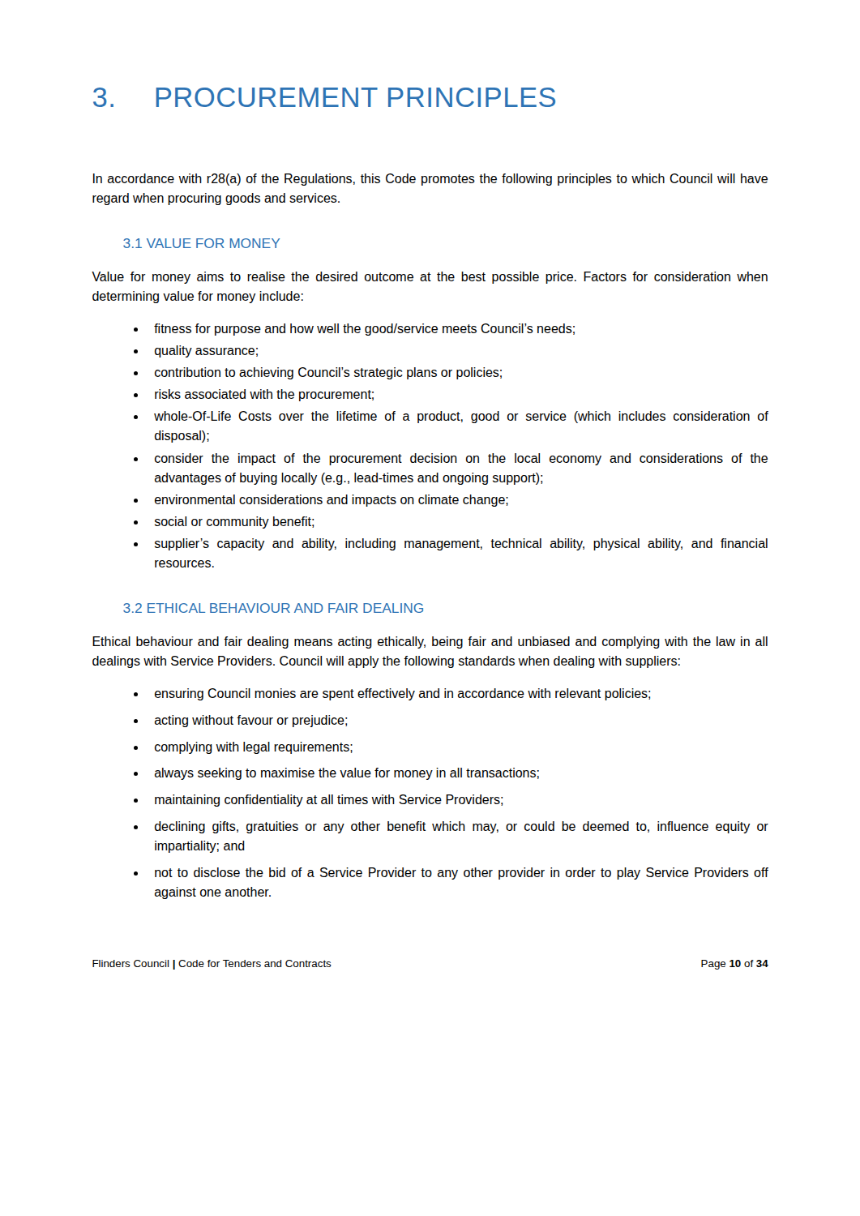3. PROCUREMENT PRINCIPLES
In accordance with r28(a) of the Regulations, this Code promotes the following principles to which Council will have regard when procuring goods and services.
3.1 VALUE FOR MONEY
Value for money aims to realise the desired outcome at the best possible price. Factors for consideration when determining value for money include:
fitness for purpose and how well the good/service meets Council’s needs;
quality assurance;
contribution to achieving Council’s strategic plans or policies;
risks associated with the procurement;
whole-Of-Life Costs over the lifetime of a product, good or service (which includes consideration of disposal);
consider the impact of the procurement decision on the local economy and considerations of the advantages of buying locally (e.g., lead-times and ongoing support);
environmental considerations and impacts on climate change;
social or community benefit;
supplier’s capacity and ability, including management, technical ability, physical ability, and financial resources.
3.2 ETHICAL BEHAVIOUR AND FAIR DEALING
Ethical behaviour and fair dealing means acting ethically, being fair and unbiased and complying with the law in all dealings with Service Providers. Council will apply the following standards when dealing with suppliers:
ensuring Council monies are spent effectively and in accordance with relevant policies;
acting without favour or prejudice;
complying with legal requirements;
always seeking to maximise the value for money in all transactions;
maintaining confidentiality at all times with Service Providers;
declining gifts, gratuities or any other benefit which may, or could be deemed to, influence equity or impartiality; and
not to disclose the bid of a Service Provider to any other provider in order to play Service Providers off against one another.
Flinders Council | Code for Tenders and Contracts Page 10 of 34